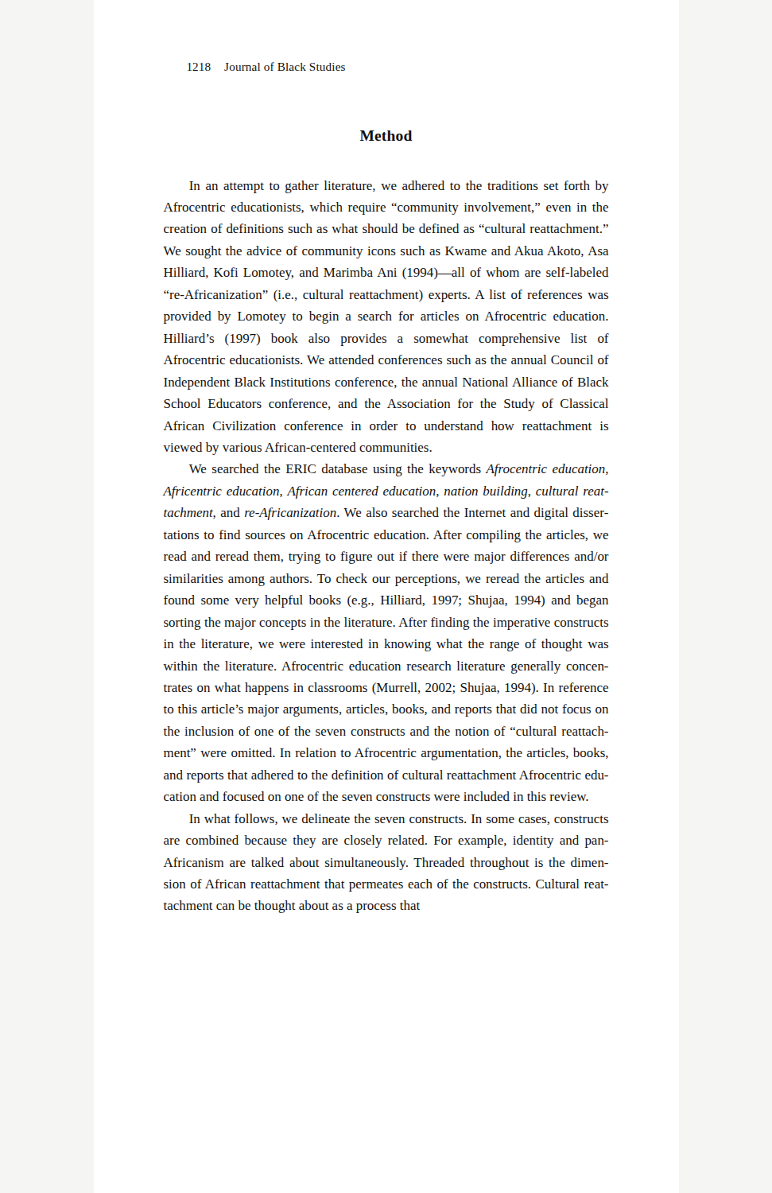1218 Journal of Black Studies
Method
In an attempt to gather literature, we adhered to the traditions set forth by Afrocentric educationists, which require “community involvement,” even in the creation of definitions such as what should be defined as “cultural reattachment.” We sought the advice of community icons such as Kwame and Akua Akoto, Asa Hilliard, Kofi Lomotey, and Marimba Ani (1994)—all of whom are self-labeled “re-Africanization” (i.e., cultural reattachment) experts. A list of references was provided by Lomotey to begin a search for articles on Afrocentric education. Hilliard’s (1997) book also provides a somewhat comprehensive list of Afrocentric educationists. We attended conferences such as the annual Council of Independent Black Institutions conference, the annual National Alliance of Black School Educators conference, and the Association for the Study of Classical African Civilization conference in order to understand how reattachment is viewed by various African-centered communities.
We searched the ERIC database using the keywords Afrocentric education, Africentric education, African centered education, nation building, cultural reattachment, and re-Africanization. We also searched the Internet and digital dissertations to find sources on Afrocentric education. After compiling the articles, we read and reread them, trying to figure out if there were major differences and/or similarities among authors. To check our perceptions, we reread the articles and found some very helpful books (e.g., Hilliard, 1997; Shujaa, 1994) and began sorting the major concepts in the literature. After finding the imperative constructs in the literature, we were interested in knowing what the range of thought was within the literature. Afrocentric education research literature generally concentrates on what happens in classrooms (Murrell, 2002; Shujaa, 1994). In reference to this article’s major arguments, articles, books, and reports that did not focus on the inclusion of one of the seven constructs and the notion of “cultural reattachment” were omitted. In relation to Afrocentric argumentation, the articles, books, and reports that adhered to the definition of cultural reattachment Afrocentric education and focused on one of the seven constructs were included in this review.
In what follows, we delineate the seven constructs. In some cases, constructs are combined because they are closely related. For example, identity and pan-Africanism are talked about simultaneously. Threaded throughout is the dimension of African reattachment that permeates each of the constructs. Cultural reattachment can be thought about as a process that